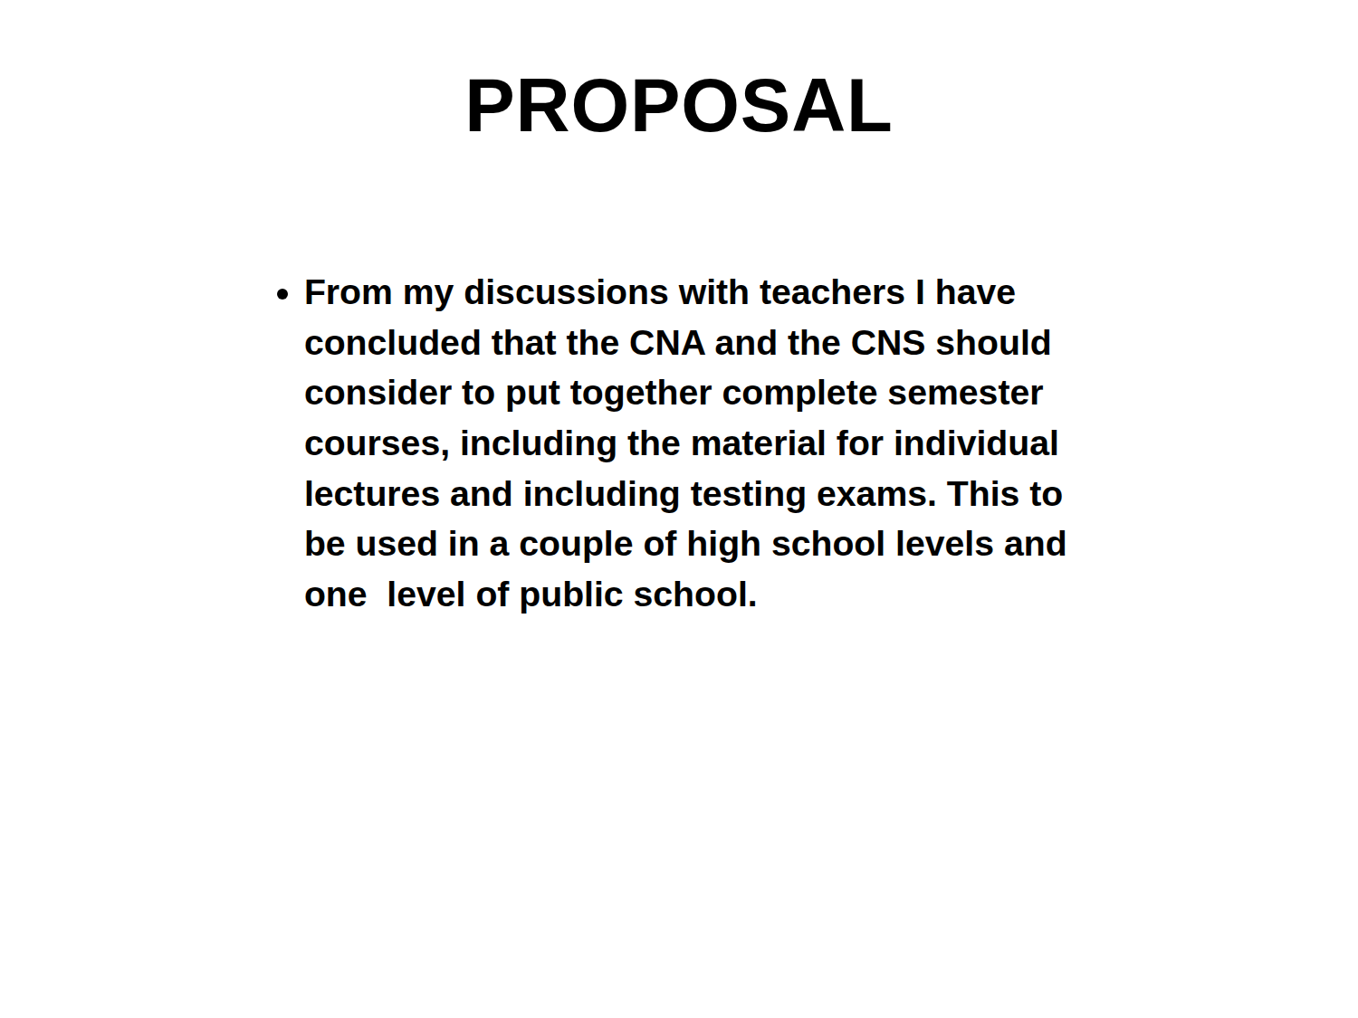PROPOSAL
From my discussions with teachers I have concluded that the CNA and the CNS should consider to put together complete semester courses, including the material for individual lectures and including testing exams. This to be used in a couple of high school levels and one level of public school.